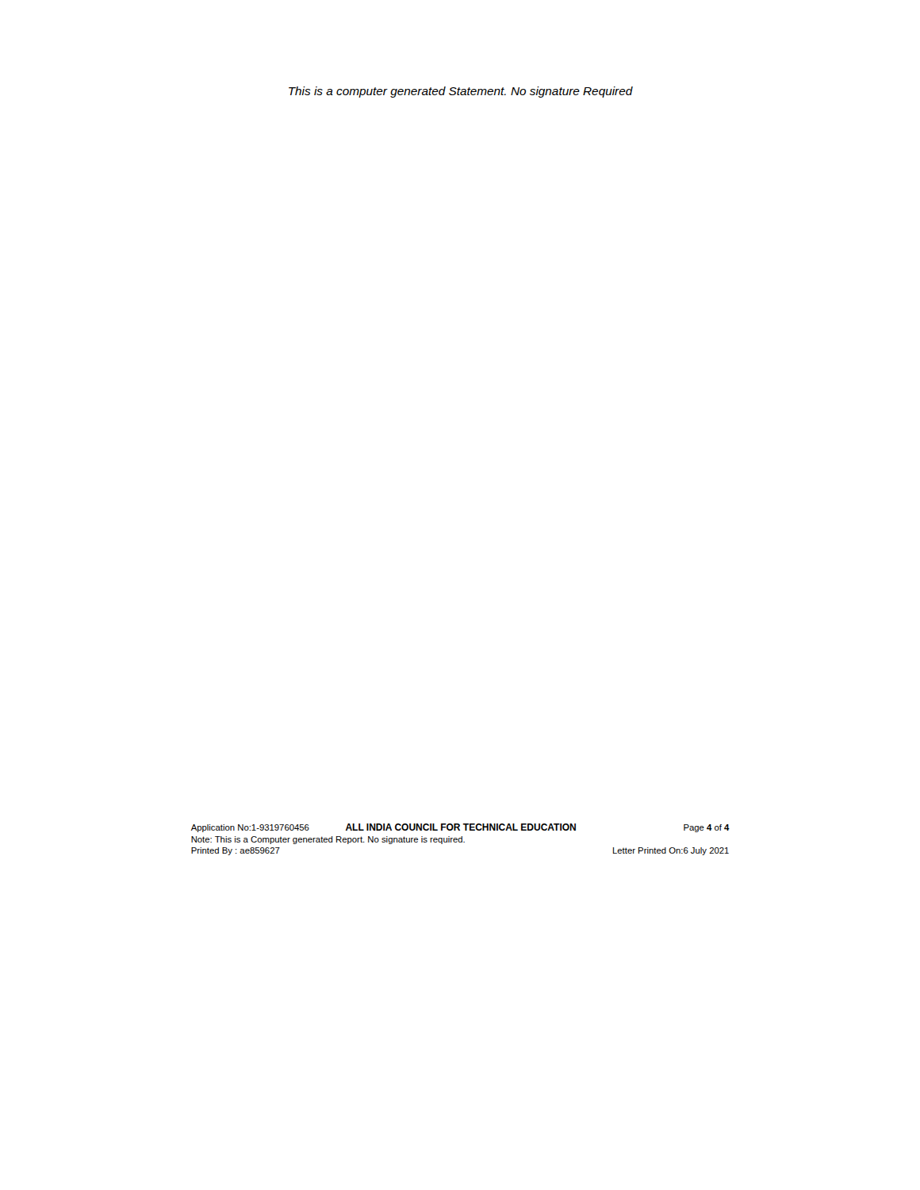This is a computer generated Statement. No signature Required
| Application No:1-9319760456 | ALL INDIA COUNCIL FOR TECHNICAL EDUCATION | Page 4 of 4 |
| Note: This is a Computer generated Report. No signature is required. | |
| Printed By : ae859627 | | Letter Printed On:6 July 2021 |